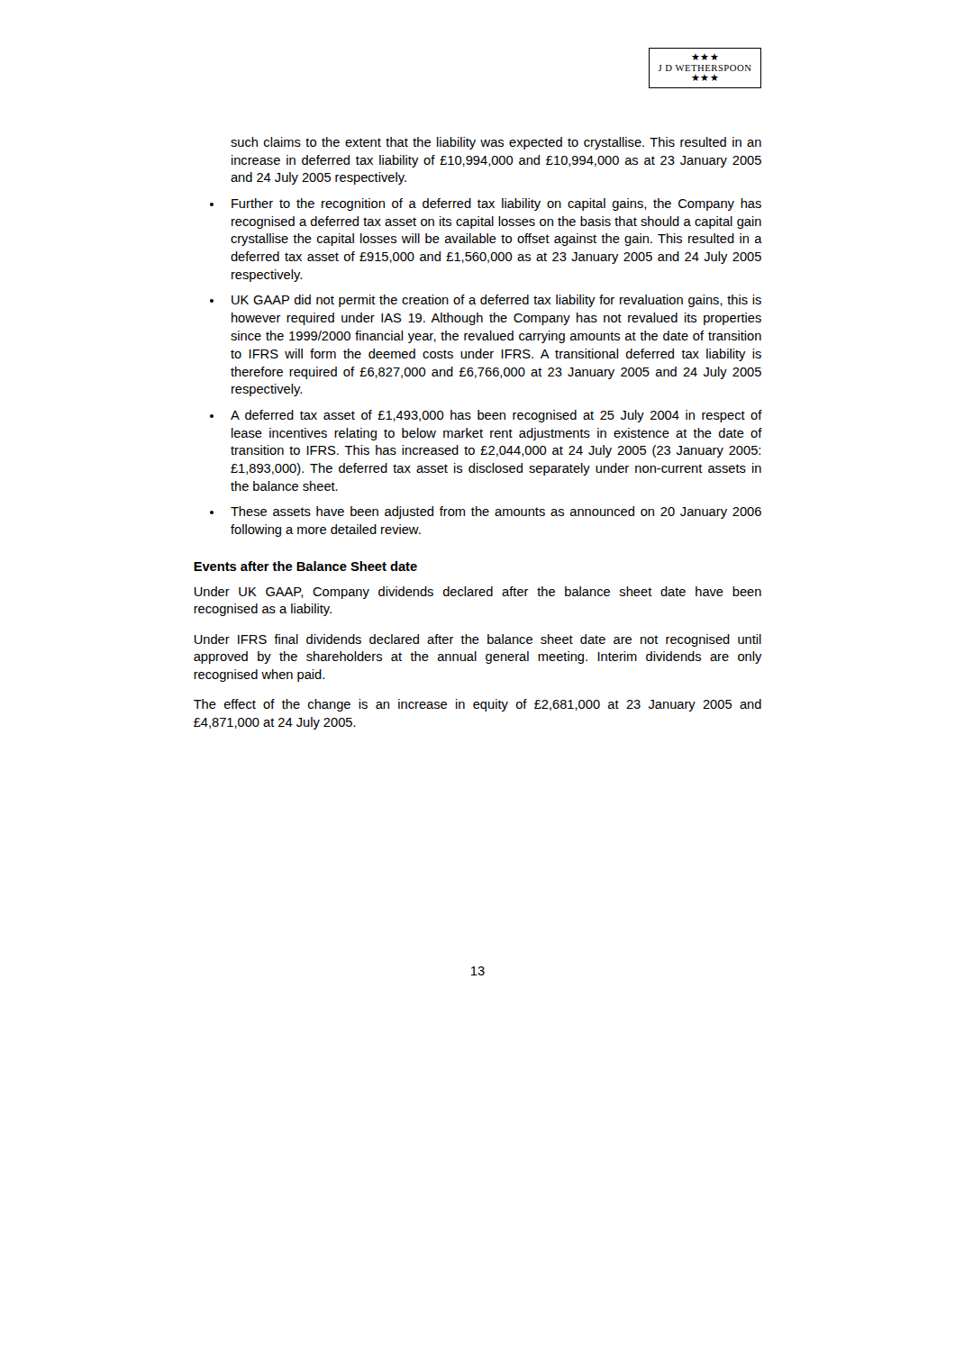★★★
J D WETHERSPOON
★★★
such claims to the extent that the liability was expected to crystallise. This resulted in an increase in deferred tax liability of £10,994,000 and £10,994,000 as at 23 January 2005 and 24 July 2005 respectively.
Further to the recognition of a deferred tax liability on capital gains, the Company has recognised a deferred tax asset on its capital losses on the basis that should a capital gain crystallise the capital losses will be available to offset against the gain. This resulted in a deferred tax asset of £915,000 and £1,560,000 as at 23 January 2005 and 24 July 2005 respectively.
UK GAAP did not permit the creation of a deferred tax liability for revaluation gains, this is however required under IAS 19. Although the Company has not revalued its properties since the 1999/2000 financial year, the revalued carrying amounts at the date of transition to IFRS will form the deemed costs under IFRS. A transitional deferred tax liability is therefore required of £6,827,000 and £6,766,000 at 23 January 2005 and 24 July 2005 respectively.
A deferred tax asset of £1,493,000 has been recognised at 25 July 2004 in respect of lease incentives relating to below market rent adjustments in existence at the date of transition to IFRS. This has increased to £2,044,000 at 24 July 2005 (23 January 2005: £1,893,000). The deferred tax asset is disclosed separately under non-current assets in the balance sheet.
These assets have been adjusted from the amounts as announced on 20 January 2006 following a more detailed review.
Events after the Balance Sheet date
Under UK GAAP, Company dividends declared after the balance sheet date have been recognised as a liability.
Under IFRS final dividends declared after the balance sheet date are not recognised until approved by the shareholders at the annual general meeting. Interim dividends are only recognised when paid.
The effect of the change is an increase in equity of £2,681,000 at 23 January 2005 and £4,871,000 at 24 July 2005.
13